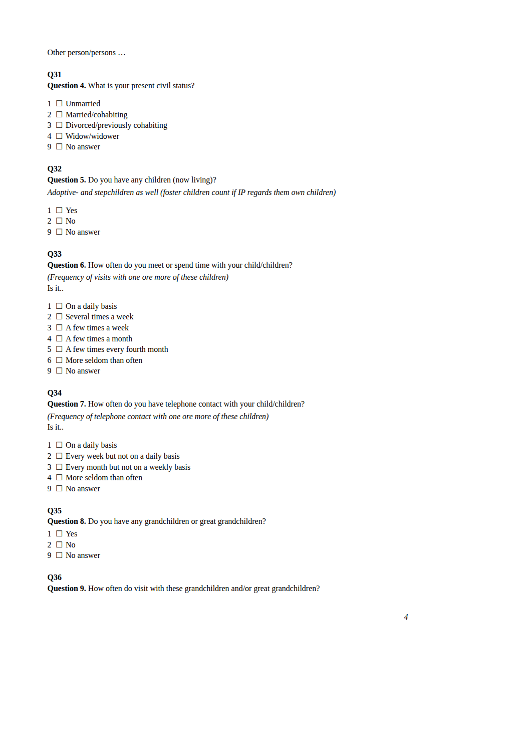Other person/persons …
Q31
Question 4. What is your present civil status?
1 Unmarried
2 Married/cohabiting
3 Divorced/previously cohabiting
4 Widow/widower
9 No answer
Q32
Question 5. Do you have any children (now living)?
Adoptive- and stepchildren as well (foster children count if IP regards them own children)
1 Yes
2 No
9 No answer
Q33
Question 6. How often do you meet or spend time with your child/children?
(Frequency of visits with one ore more of these children)
Is it..
1 On a daily basis
2 Several times a week
3 A few times a week
4 A few times a month
5 A few times every fourth month
6 More seldom than often
9 No answer
Q34
Question 7. How often do you have telephone contact with your child/children?
(Frequency of telephone contact with one ore more of these children)
Is it..
1 On a daily basis
2 Every week but not on a daily basis
3 Every month but not on a weekly basis
4 More seldom than often
9 No answer
Q35
Question 8. Do you have any grandchildren or great grandchildren?
1 Yes
2 No
9 No answer
Q36
Question 9. How often do visit with these grandchildren and/or great grandchildren?
4